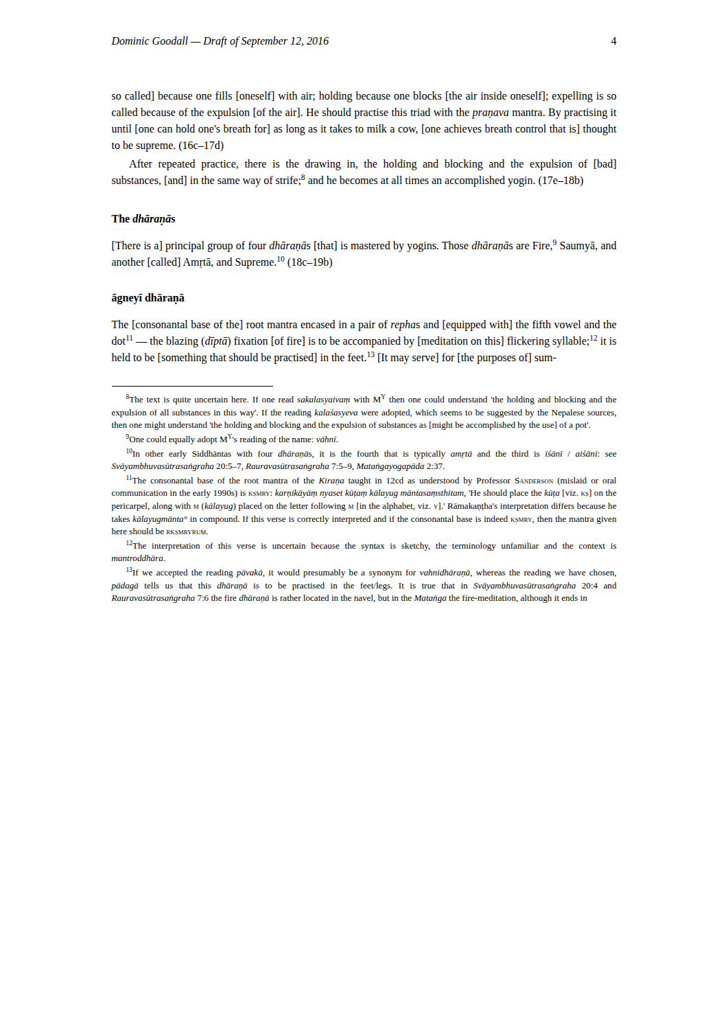Dominic Goodall — Draft of September 12, 2016 4
so called] because one fills [oneself] with air; holding because one blocks [the air inside oneself]; expelling is so called because of the expulsion [of the air]. He should practise this triad with the praṇava mantra. By practising it until [one can hold one's breath for] as long as it takes to milk a cow, [one achieves breath control that is] thought to be supreme. (16c–17d)
After repeated practice, there is the drawing in, the holding and blocking and the expulsion of [bad] substances, [and] in the same way of strife;8 and he becomes at all times an accomplished yogin. (17e–18b)
The dhāraṇās
[There is a] principal group of four dhāraṇās [that] is mastered by yogins. Those dhāraṇās are Fire,9 Saumyā, and another [called] Amṛtā, and Supreme.10 (18c–19b)
āgneyī dhāraṇā
The [consonantal base of the] root mantra encased in a pair of rephas and [equipped with] the fifth vowel and the dot11 — the blazing (dīptā) fixation [of fire] is to be accompanied by [meditation on this] flickering syllable;12 it is held to be [something that should be practised] in the feet.13 [It may serve] for [the purposes of] sum-
8The text is quite uncertain here. If one read sakalasyaivaṃ with MY then one could understand 'the holding and blocking and the expulsion of all substances in this way'. If the reading kalaśasyeva were adopted, which seems to be suggested by the Nepalese sources, then one might understand 'the holding and blocking and the expulsion of substances as [might be accomplished by the use] of a pot'.
9One could equally adopt MY's reading of the name: vāhnī.
10In other early Siddhāntas with four dhāraṇās, it is the fourth that is typically amṛtā and the third is īśānī / aiśānī: see Svāyambhuvasūtrasaṅgraha 20:5–7, Rauravasūtrasaṅgraha 7:5–9, Mataṅgayogapāda 2:37.
11The consonantal base of the root mantra of the Kiraṇa taught in 12cd as understood by Professor Sanderson (mislaid or oral communication in the early 1990s) is kṣmry: karṇikāyāṃ nyaset kūṭaṃ kālayug māntasaṃsthitam, 'He should place the kūṭa [viz. kṣ] on the pericarpel, along with m (kālayug) placed on the letter following m [in the alphabet, viz. y].' Rāmakaṇṭha's interpretation differs because he takes kālayugmānta° in compound. If this verse is correctly interpreted and if the consonantal base is indeed kṣmry, then the mantra given here should be rkṣmryruṃ.
12The interpretation of this verse is uncertain because the syntax is sketchy, the terminology unfamiliar and the context is mantroddhāra.
13If we accepted the reading pāvakā, it would presumably be a synonym for vahnidhāraṇā, whereas the reading we have chosen, pādagā tells us that this dhāraṇā is to be practised in the feet/legs. It is true that in Svāyambhuvasūtrasaṅgraha 20:4 and Rauravasūtrasaṅgraha 7:6 the fire dhāraṇā is rather located in the navel, but in the Mataṅga the fire-meditation, although it ends in